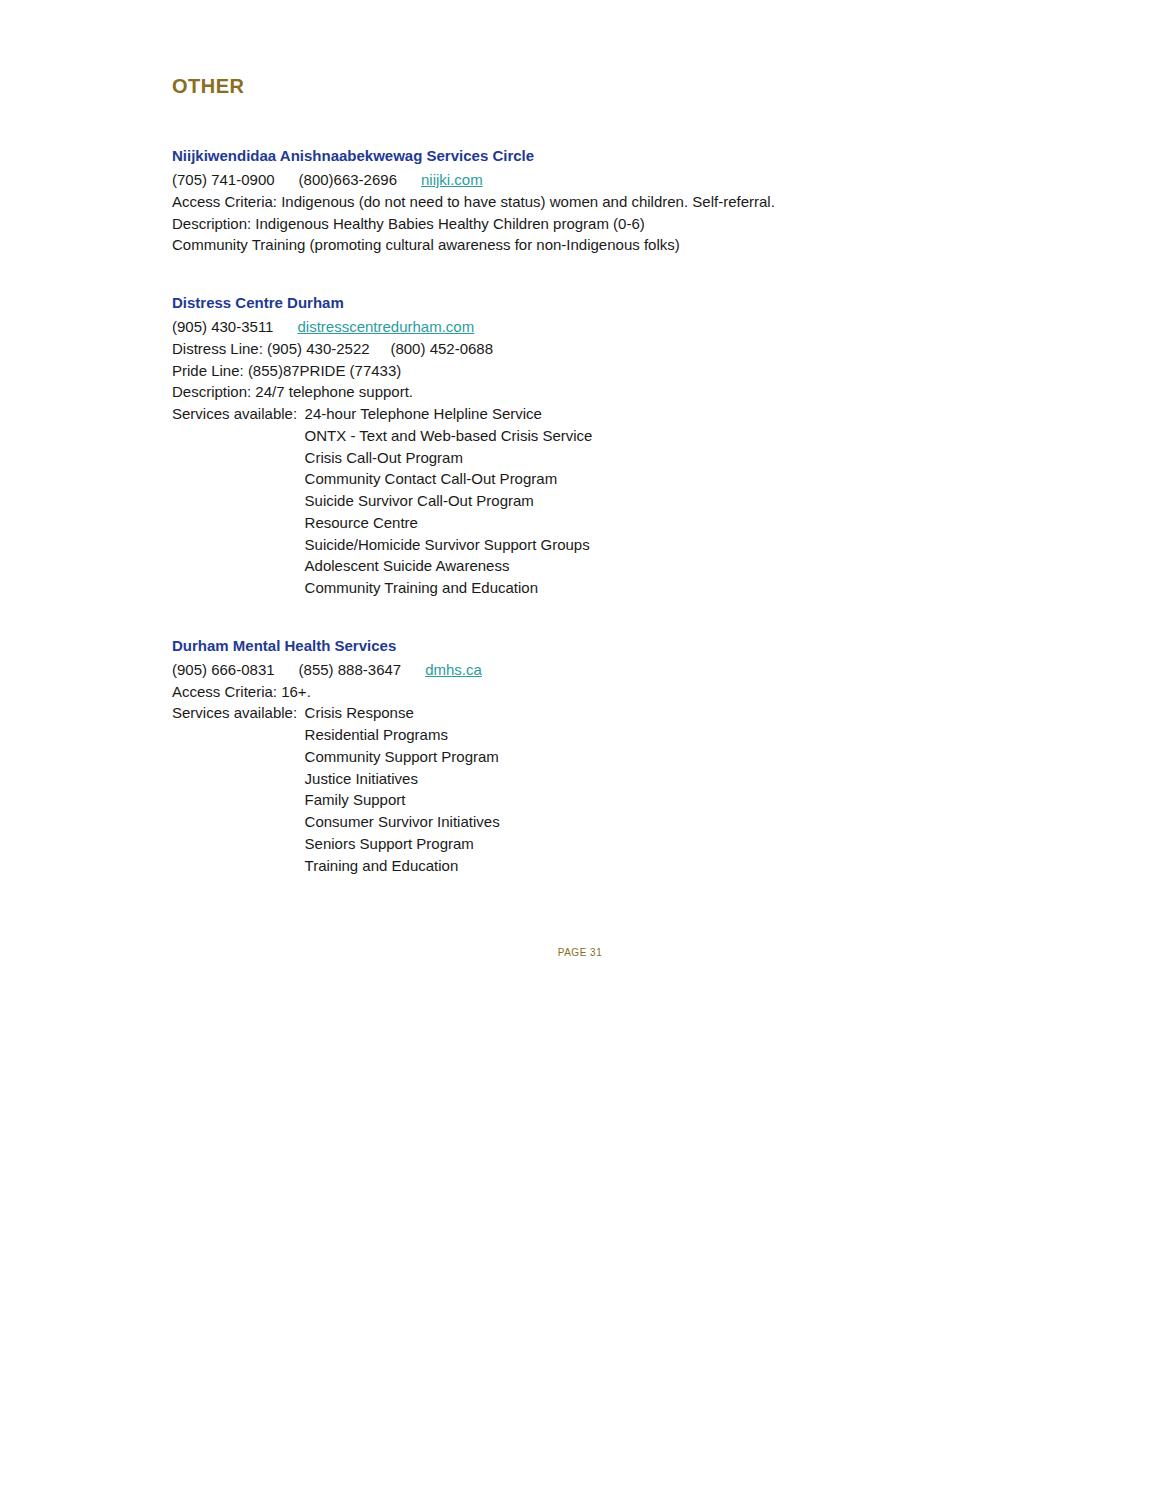OTHER
Niijkiwendidaa Anishnaabekwewag Services Circle
(705) 741-0900(800)663-2696 niijki.com
Access Criteria: Indigenous (do not need to have status) women and children. Self-referral.
Description: Indigenous Healthy Babies Healthy Children program (0-6)
Community Training (promoting cultural awareness for non-Indigenous folks)
Distress Centre Durham
(905) 430-3511 distresscentredurham.com
Distress Line: (905) 430-2522 (800) 452-0688
Pride Line: (855)87PRIDE (77433)
Description: 24/7 telephone support.
Services available:
24-hour Telephone Helpline Service
ONTX - Text and Web-based Crisis Service
Crisis Call-Out Program
Community Contact Call-Out Program
Suicide Survivor Call-Out Program
Resource Centre
Suicide/Homicide Survivor Support Groups
Adolescent Suicide Awareness
Community Training and Education
Durham Mental Health Services
(905) 666-0831(855) 888-3647 dmhs.ca
Access Criteria: 16+.
Services available:
Crisis Response
Residential Programs
Community Support Program
Justice Initiatives
Family Support
Consumer Survivor Initiatives
Seniors Support Program
Training and Education
PAGE 31